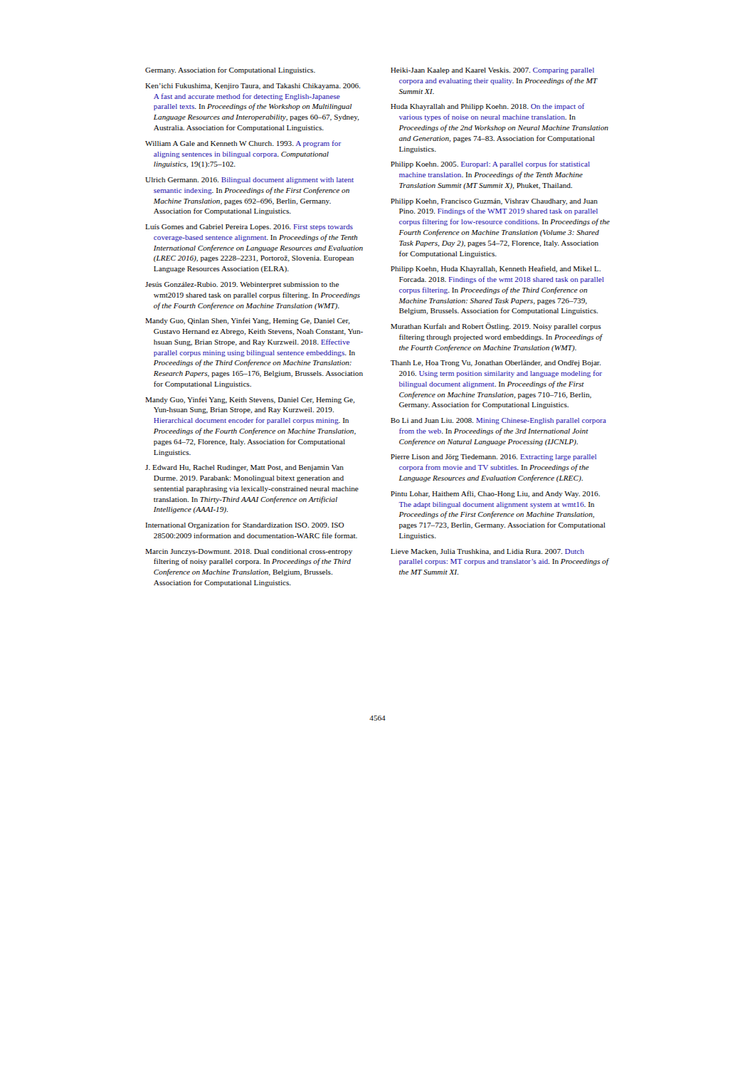Germany. Association for Computational Linguistics.
Ken’ichi Fukushima, Kenjiro Taura, and Takashi Chikayama. 2006. A fast and accurate method for detecting English-Japanese parallel texts. In Proceedings of the Workshop on Multilingual Language Resources and Interoperability, pages 60–67, Sydney, Australia. Association for Computational Linguistics.
William A Gale and Kenneth W Church. 1993. A program for aligning sentences in bilingual corpora. Computational linguistics, 19(1):75–102.
Ulrich Germann. 2016. Bilingual document alignment with latent semantic indexing. In Proceedings of the First Conference on Machine Translation, pages 692–696, Berlin, Germany. Association for Computational Linguistics.
Luís Gomes and Gabriel Pereira Lopes. 2016. First steps towards coverage-based sentence alignment. In Proceedings of the Tenth International Conference on Language Resources and Evaluation (LREC 2016), pages 2228–2231, Portorož, Slovenia. European Language Resources Association (ELRA).
Jesús González-Rubio. 2019. Webinterpret submission to the wmt2019 shared task on parallel corpus filtering. In Proceedings of the Fourth Conference on Machine Translation (WMT).
Mandy Guo, Qinlan Shen, Yinfei Yang, Heming Ge, Daniel Cer, Gustavo Hernand ez Abrego, Keith Stevens, Noah Constant, Yun-hsuan Sung, Brian Strope, and Ray Kurzweil. 2018. Effective parallel corpus mining using bilingual sentence embeddings. In Proceedings of the Third Conference on Machine Translation: Research Papers, pages 165–176, Belgium, Brussels. Association for Computational Linguistics.
Mandy Guo, Yinfei Yang, Keith Stevens, Daniel Cer, Heming Ge, Yun-hsuan Sung, Brian Strope, and Ray Kurzweil. 2019. Hierarchical document encoder for parallel corpus mining. In Proceedings of the Fourth Conference on Machine Translation, pages 64–72, Florence, Italy. Association for Computational Linguistics.
J. Edward Hu, Rachel Rudinger, Matt Post, and Benjamin Van Durme. 2019. Parabank: Monolingual bitext generation and sentential paraphrasing via lexically-constrained neural machine translation. In Thirty-Third AAAI Conference on Artificial Intelligence (AAAI-19).
International Organization for Standardization ISO. 2009. ISO 28500:2009 information and documentation-WARC file format.
Marcin Junczys-Dowmunt. 2018. Dual conditional cross-entropy filtering of noisy parallel corpora. In Proceedings of the Third Conference on Machine Translation, Belgium, Brussels. Association for Computational Linguistics.
Heiki-Jaan Kaalep and Kaarel Veskis. 2007. Comparing parallel corpora and evaluating their quality. In Proceedings of the MT Summit XI.
Huda Khayrallah and Philipp Koehn. 2018. On the impact of various types of noise on neural machine translation. In Proceedings of the 2nd Workshop on Neural Machine Translation and Generation, pages 74–83. Association for Computational Linguistics.
Philipp Koehn. 2005. Europarl: A parallel corpus for statistical machine translation. In Proceedings of the Tenth Machine Translation Summit (MT Summit X), Phuket, Thailand.
Philipp Koehn, Francisco Guzmán, Vishrav Chaudhary, and Juan Pino. 2019. Findings of the WMT 2019 shared task on parallel corpus filtering for low-resource conditions. In Proceedings of the Fourth Conference on Machine Translation (Volume 3: Shared Task Papers, Day 2), pages 54–72, Florence, Italy. Association for Computational Linguistics.
Philipp Koehn, Huda Khayrallah, Kenneth Heafield, and Mikel L. Forcada. 2018. Findings of the wmt 2018 shared task on parallel corpus filtering. In Proceedings of the Third Conference on Machine Translation: Shared Task Papers, pages 726–739, Belgium, Brussels. Association for Computational Linguistics.
Murathan Kurfalı and Robert Östling. 2019. Noisy parallel corpus filtering through projected word embeddings. In Proceedings of the Fourth Conference on Machine Translation (WMT).
Thanh Le, Hoa Trong Vu, Jonathan Oberländer, and Ondřej Bojar. 2016. Using term position similarity and language modeling for bilingual document alignment. In Proceedings of the First Conference on Machine Translation, pages 710–716, Berlin, Germany. Association for Computational Linguistics.
Bo Li and Juan Liu. 2008. Mining Chinese-English parallel corpora from the web. In Proceedings of the 3rd International Joint Conference on Natural Language Processing (IJCNLP).
Pierre Lison and Jörg Tiedemann. 2016. Extracting large parallel corpora from movie and TV subtitles. In Proceedings of the Language Resources and Evaluation Conference (LREC).
Pintu Lohar, Haithem Afli, Chao-Hong Liu, and Andy Way. 2016. The adapt bilingual document alignment system at wmt16. In Proceedings of the First Conference on Machine Translation, pages 717–723, Berlin, Germany. Association for Computational Linguistics.
Lieve Macken, Julia Trushkina, and Lidia Rura. 2007. Dutch parallel corpus: MT corpus and translator’s aid. In Proceedings of the MT Summit XI.
4564